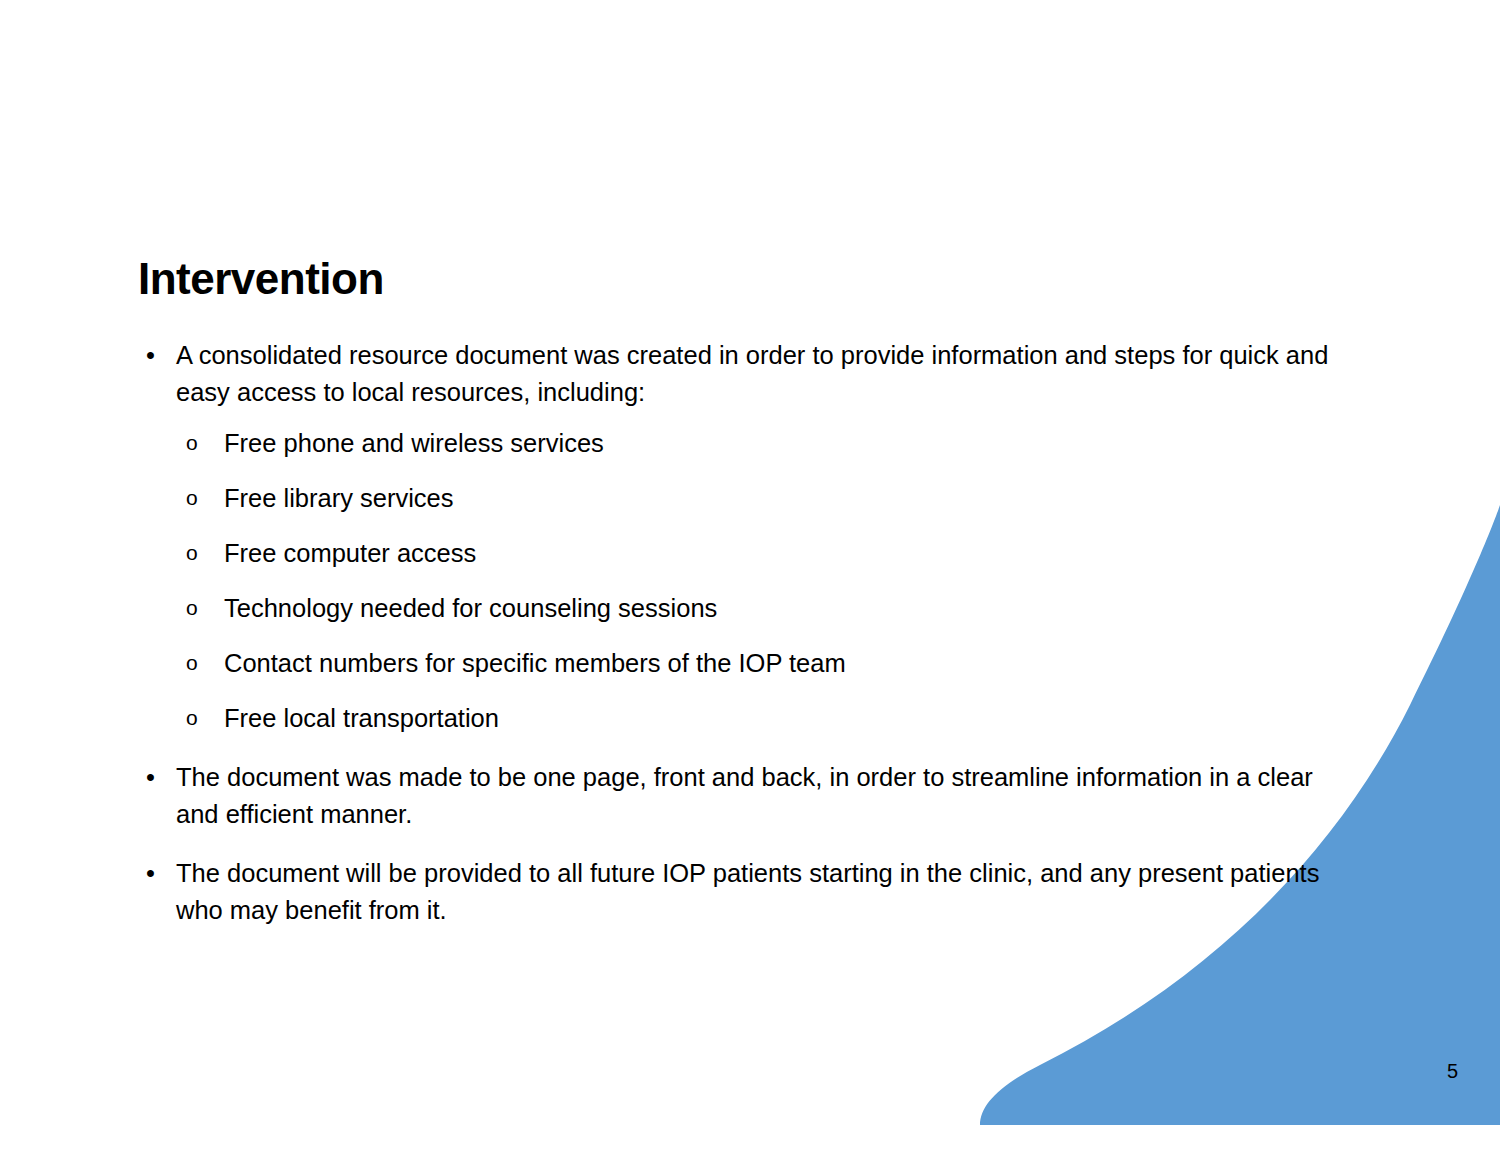Intervention
A consolidated resource document was created in order to provide information and steps for quick and easy access to local resources, including:
Free phone and wireless services
Free library services
Free computer access
Technology needed for counseling sessions
Contact numbers for specific members of the IOP team
Free local transportation
The document was made to be one page, front and back, in order to streamline information in a clear and efficient manner.
The document will be provided to all future IOP patients starting in the clinic, and any present patients who may benefit from it.
5